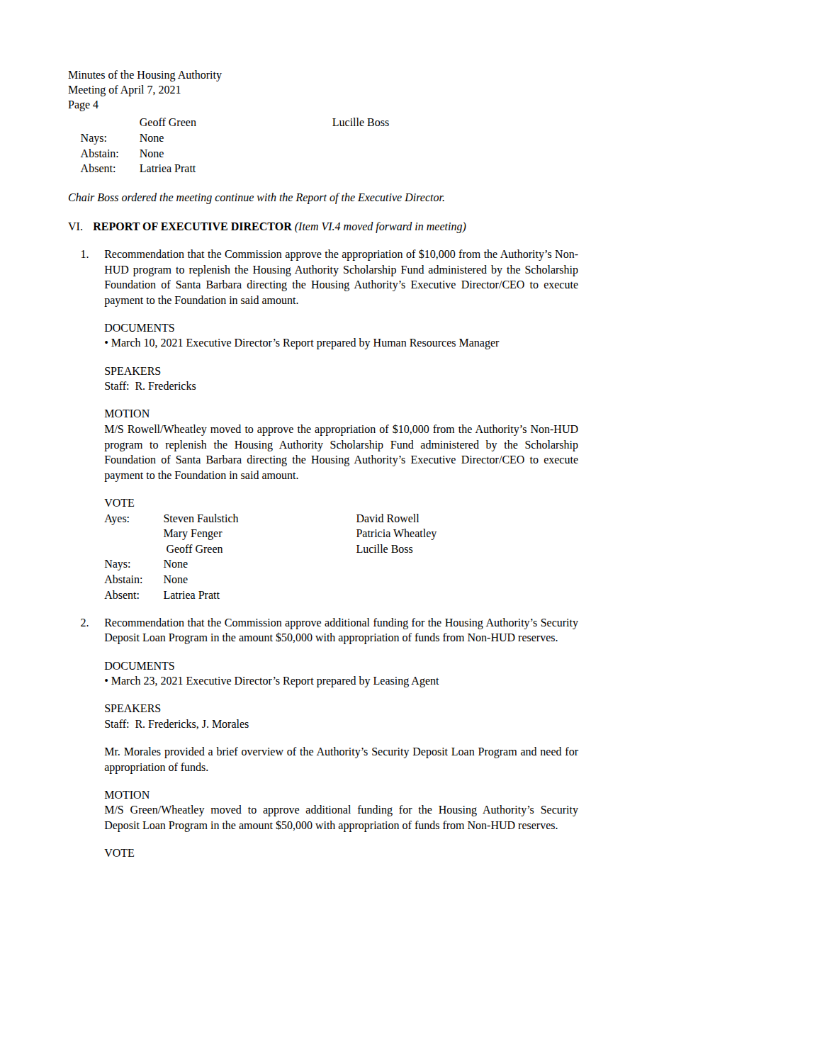Minutes of the Housing Authority
Meeting of April 7, 2021
Page 4
| | Geoff Green | Lucille Boss |
| Nays: | None | |
| Abstain: | None | |
| Absent: | Latriea Pratt | |
Chair Boss ordered the meeting continue with the Report of the Executive Director.
VI.
REPORT OF EXECUTIVE DIRECTOR (Item VI.4 moved forward in meeting)
1.
Recommendation that the Commission approve the appropriation of $10,000 from the Authority’s Non-HUD program to replenish the Housing Authority Scholarship Fund administered by the Scholarship Foundation of Santa Barbara directing the Housing Authority’s Executive Director/CEO to execute payment to the Foundation in said amount.
DOCUMENTS
• March 10, 2021 Executive Director’s Report prepared by Human Resources Manager
SPEAKERS
Staff: R. Fredericks
MOTION
M/S Rowell/Wheatley moved to approve the appropriation of $10,000 from the Authority’s Non-HUD program to replenish the Housing Authority Scholarship Fund administered by the Scholarship Foundation of Santa Barbara directing the Housing Authority’s Executive Director/CEO to execute payment to the Foundation in said amount.
VOTE
| Ayes: | Steven Faulstich | David Rowell |
| | Mary Fenger | Patricia Wheatley |
| | Geoff Green | Lucille Boss |
| Nays: | None | |
| Abstain: | None | |
| Absent: | Latriea Pratt | |
2.
Recommendation that the Commission approve additional funding for the Housing Authority’s Security Deposit Loan Program in the amount $50,000 with appropriation of funds from Non-HUD reserves.
DOCUMENTS
• March 23, 2021 Executive Director’s Report prepared by Leasing Agent
SPEAKERS
Staff: R. Fredericks, J. Morales
Mr. Morales provided a brief overview of the Authority’s Security Deposit Loan Program and need for appropriation of funds.
MOTION
M/S Green/Wheatley moved to approve additional funding for the Housing Authority’s Security Deposit Loan Program in the amount $50,000 with appropriation of funds from Non-HUD reserves.
VOTE